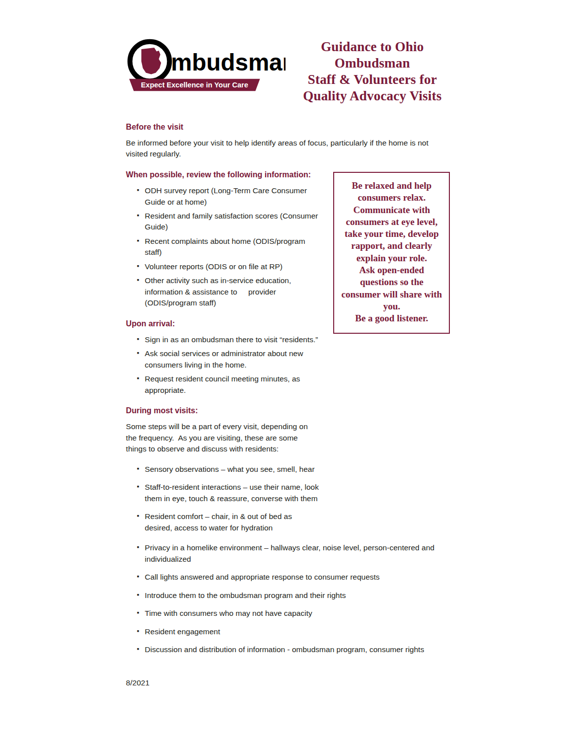mbudsman Expect Excellence in Your Care
Guidance to Ohio Ombudsman
Staff & Volunteers for
Quality Advocacy Visits
Before the visit
Be informed before your visit to help identify areas of focus, particularly if the home is not visited regularly.
When possible, review the following information:
ODH survey report (Long-Term Care Consumer Guide or at home)
Resident and family satisfaction scores (Consumer Guide)
Recent complaints about home (ODIS/program staff)
Volunteer reports (ODIS or on file at RP)
Other activity such as in-service education, information & assistance to provider (ODIS/program staff)
Upon arrival:
Sign in as an ombudsman there to visit “residents.”
Ask social services or administrator about new consumers living in the home.
Request resident council meeting minutes, as appropriate.
During most visits:
Some steps will be a part of every visit, depending on the frequency. As you are visiting, these are some things to observe and discuss with residents:
Sensory observations – what you see, smell, hear
Staff-to-resident interactions – use their name, look them in eye, touch & reassure, converse with them
Resident comfort – chair, in & out of bed as desired, access to water for hydration
Be relaxed and help consumers relax.
Communicate with consumers at eye level, take your time, develop rapport, and clearly explain your role.
Ask open-ended questions so the consumer will share with you.
Be a good listener.
Privacy in a homelike environment – hallways clear, noise level, person-centered and individualized
Call lights answered and appropriate response to consumer requests
Introduce them to the ombudsman program and their rights
Time with consumers who may not have capacity
Resident engagement
Discussion and distribution of information - ombudsman program, consumer rights
8/2021